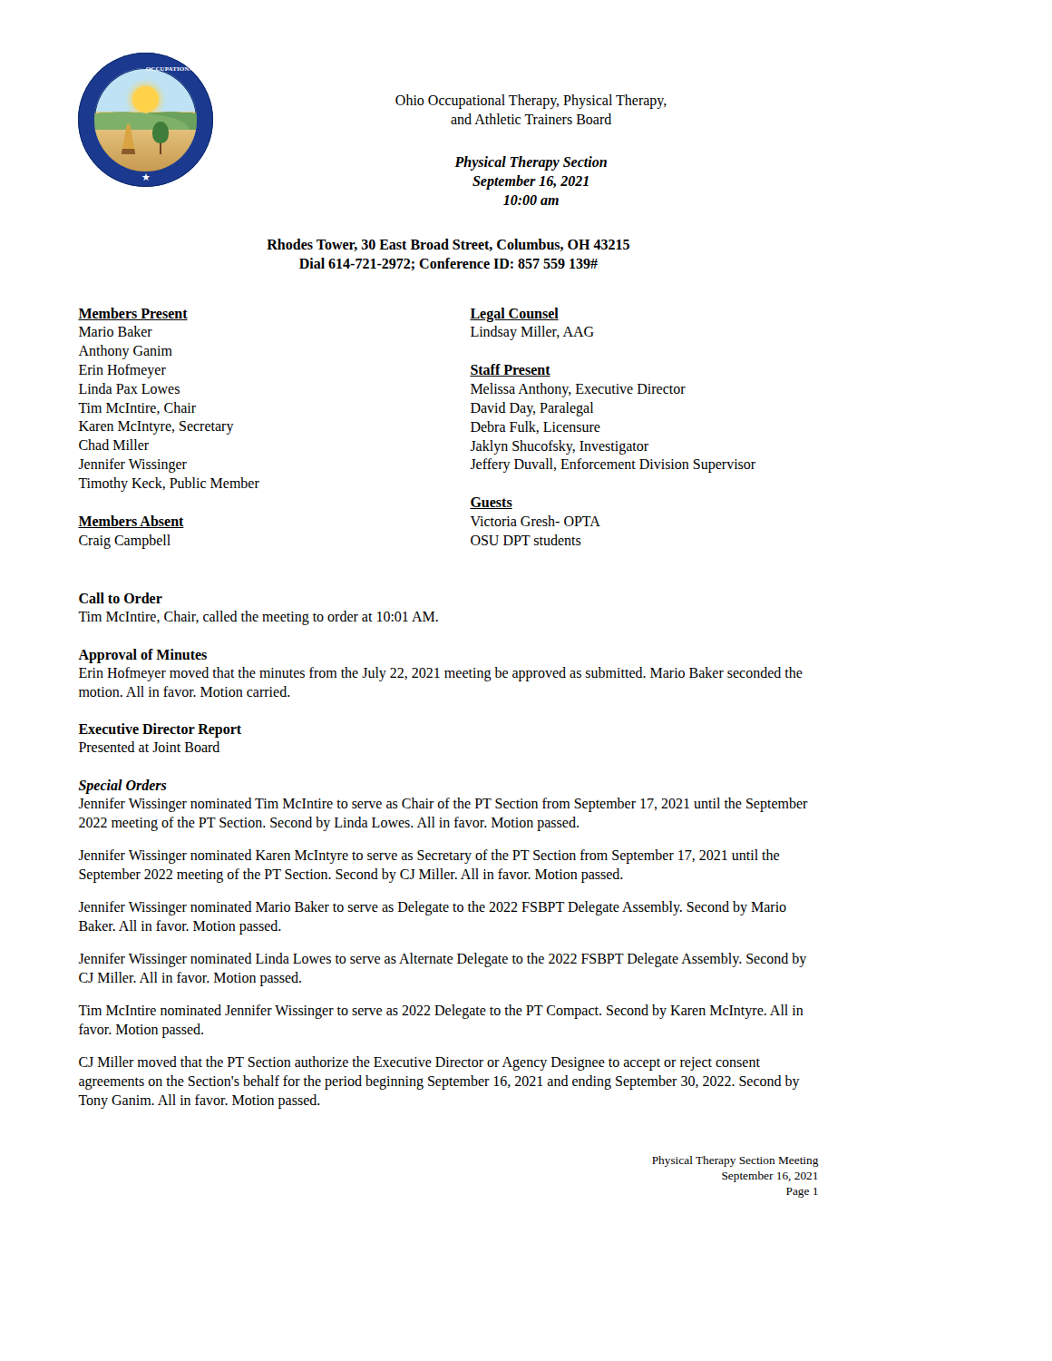OCCUPATIONAL THERAPY, PHYSICAL THERAPY, AND ATHLETIC TRAINERS BOARD
★
Ohio Occupational Therapy, Physical Therapy,
and Athletic Trainers Board
Physical Therapy Section
September 16, 2021
10:00 am
Rhodes Tower, 30 East Broad Street, Columbus, OH 43215
Dial 614-721-2972; Conference ID: 857 559 139#
Members Present
Mario Baker
Anthony Ganim
Erin Hofmeyer
Linda Pax Lowes
Tim McIntire, Chair
Karen McIntyre, Secretary
Chad Miller
Jennifer Wissinger
Timothy Keck, Public Member
Members Absent
Craig Campbell
Legal Counsel
Lindsay Miller, AAG
Staff Present
Melissa Anthony, Executive Director
David Day, Paralegal
Debra Fulk, Licensure
Jaklyn Shucofsky, Investigator
Jeffery Duvall, Enforcement Division Supervisor
Guests
Victoria Gresh- OPTA
OSU DPT students
Call to Order
Tim McIntire, Chair, called the meeting to order at 10:01 AM.
Approval of Minutes
Erin Hofmeyer moved that the minutes from the July 22, 2021 meeting be approved as submitted. Mario Baker seconded the motion. All in favor. Motion carried.
Executive Director Report
Presented at Joint Board
Special Orders
Jennifer Wissinger nominated Tim McIntire to serve as Chair of the PT Section from September 17, 2021 until the September 2022 meeting of the PT Section. Second by Linda Lowes. All in favor. Motion passed.
Jennifer Wissinger nominated Karen McIntyre to serve as Secretary of the PT Section from September 17, 2021 until the September 2022 meeting of the PT Section. Second by CJ Miller. All in favor. Motion passed.
Jennifer Wissinger nominated Mario Baker to serve as Delegate to the 2022 FSBPT Delegate Assembly. Second by Mario Baker. All in favor. Motion passed.
Jennifer Wissinger nominated Linda Lowes to serve as Alternate Delegate to the 2022 FSBPT Delegate Assembly. Second by CJ Miller. All in favor. Motion passed.
Tim McIntire nominated Jennifer Wissinger to serve as 2022 Delegate to the PT Compact. Second by Karen McIntyre. All in favor. Motion passed.
CJ Miller moved that the PT Section authorize the Executive Director or Agency Designee to accept or reject consent agreements on the Section's behalf for the period beginning September 16, 2021 and ending September 30, 2022. Second by Tony Ganim. All in favor. Motion passed.
Physical Therapy Section Meeting
September 16, 2021
Page 1